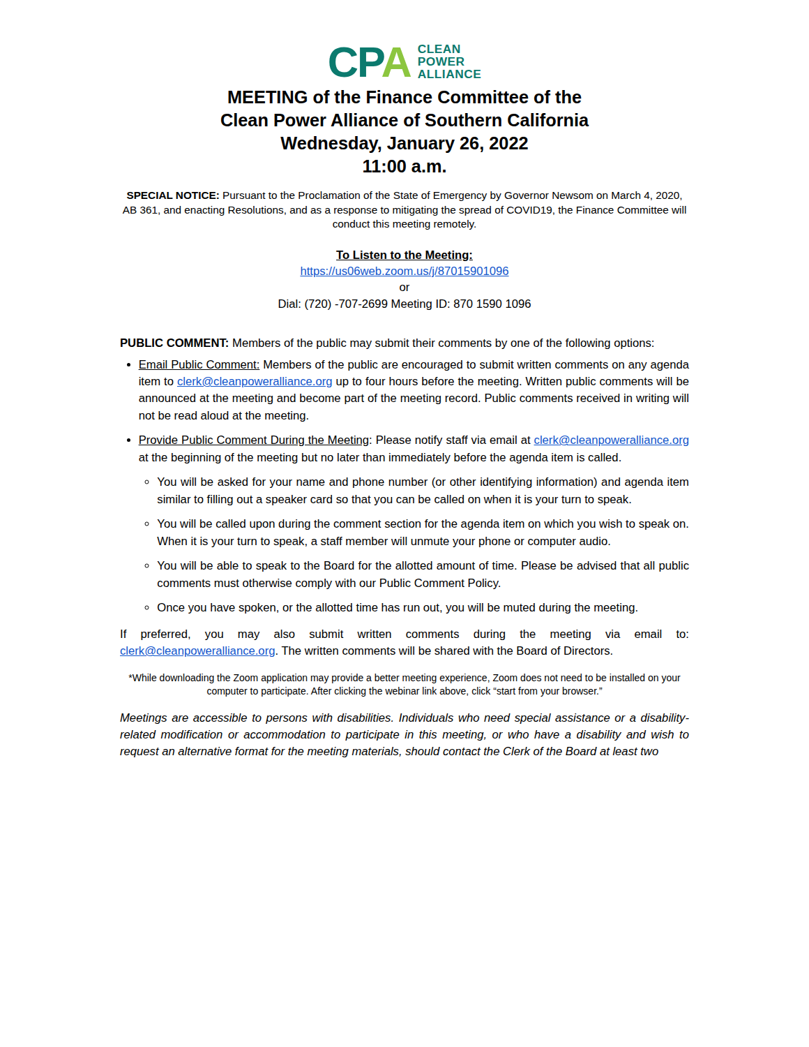CPA CLEAN
POWER
ALLIANCE
MEETING of the Finance Committee of the Clean Power Alliance of Southern California Wednesday, January 26, 2022 11:00 a.m.
SPECIAL NOTICE: Pursuant to the Proclamation of the State of Emergency by Governor Newsom on March 4, 2020, AB 361, and enacting Resolutions, and as a response to mitigating the spread of COVID19, the Finance Committee will conduct this meeting remotely.
To Listen to the Meeting:
https://us06web.zoom.us/j/87015901096
or
Dial: (720) -707-2699 Meeting ID: 870 1590 1096
PUBLIC COMMENT: Members of the public may submit their comments by one of the following options:
Email Public Comment: Members of the public are encouraged to submit written comments on any agenda item to clerk@cleanpoweralliance.org up to four hours before the meeting. Written public comments will be announced at the meeting and become part of the meeting record. Public comments received in writing will not be read aloud at the meeting.
Provide Public Comment During the Meeting: Please notify staff via email at clerk@cleanpoweralliance.org at the beginning of the meeting but no later than immediately before the agenda item is called.
You will be asked for your name and phone number (or other identifying information) and agenda item similar to filling out a speaker card so that you can be called on when it is your turn to speak.
You will be called upon during the comment section for the agenda item on which you wish to speak on. When it is your turn to speak, a staff member will unmute your phone or computer audio.
You will be able to speak to the Board for the allotted amount of time. Please be advised that all public comments must otherwise comply with our Public Comment Policy.
Once you have spoken, or the allotted time has run out, you will be muted during the meeting.
If preferred, you may also submit written comments during the meeting via email to: clerk@cleanpoweralliance.org. The written comments will be shared with the Board of Directors.
*While downloading the Zoom application may provide a better meeting experience, Zoom does not need to be installed on your computer to participate. After clicking the webinar link above, click “start from your browser.”
Meetings are accessible to persons with disabilities. Individuals who need special assistance or a disability-related modification or accommodation to participate in this meeting, or who have a disability and wish to request an alternative format for the meeting materials, should contact the Clerk of the Board at least two